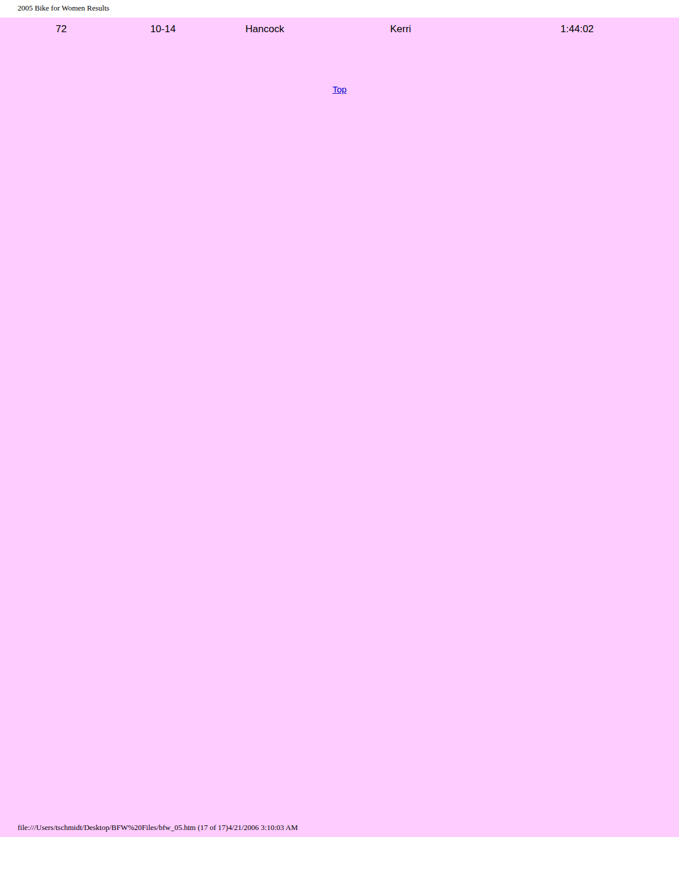2005 Bike for Women Results
| 72 | 10-14 | Hancock | Kerri | 1:44:02 |
Top
file:///Users/tschmidt/Desktop/BFW%20Files/bfw_05.htm (17 of 17)4/21/2006 3:10:03 AM